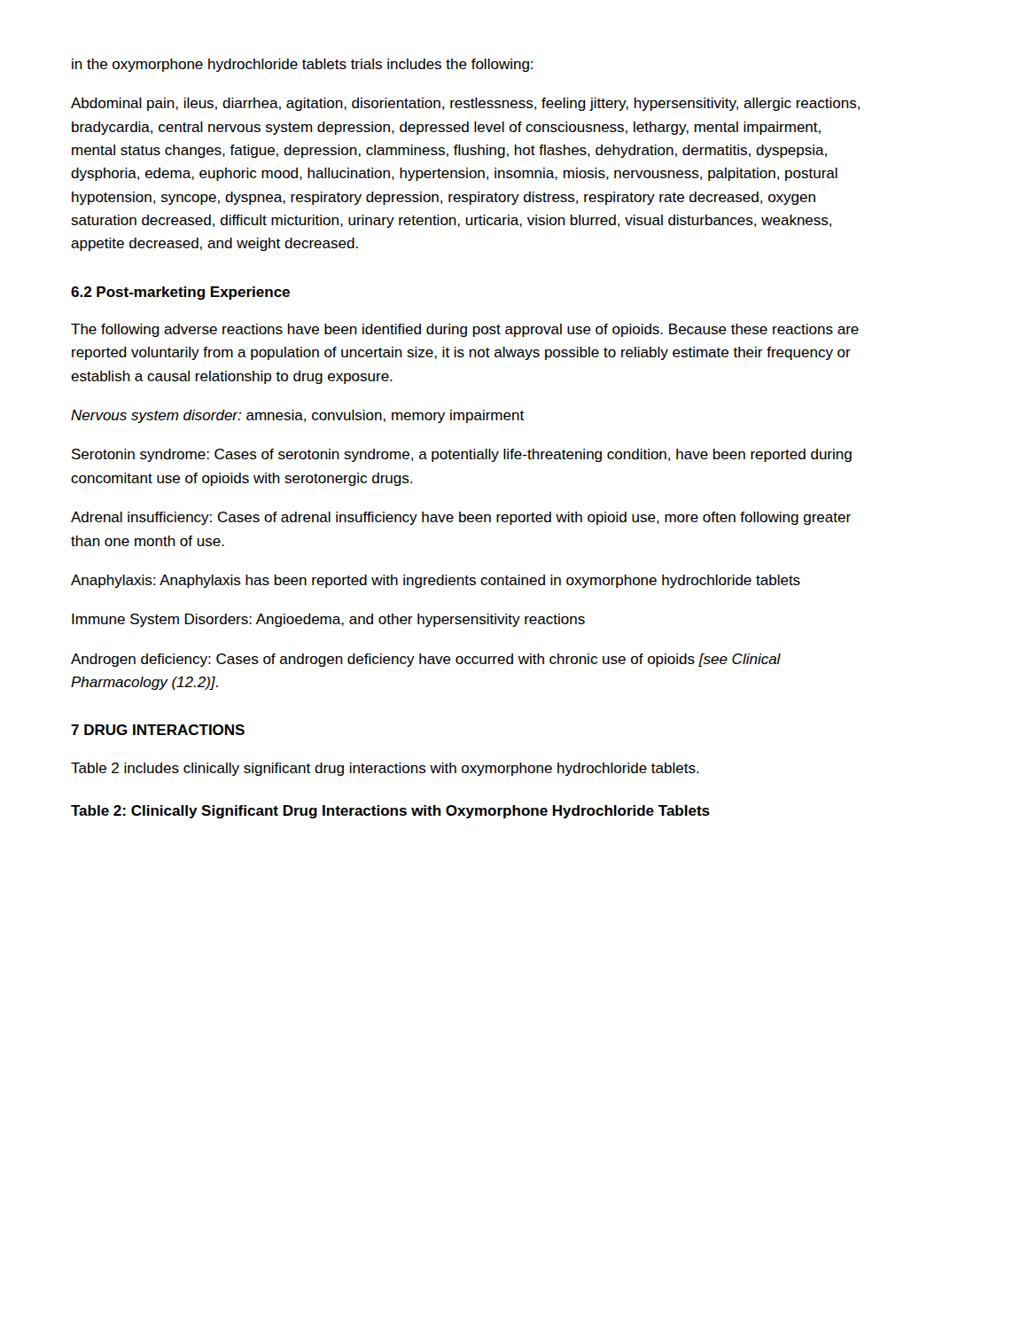in the oxymorphone hydrochloride tablets trials includes the following:
Abdominal pain, ileus, diarrhea, agitation, disorientation, restlessness, feeling jittery, hypersensitivity, allergic reactions, bradycardia, central nervous system depression, depressed level of consciousness, lethargy, mental impairment, mental status changes, fatigue, depression, clamminess, flushing, hot flashes, dehydration, dermatitis, dyspepsia, dysphoria, edema, euphoric mood, hallucination, hypertension, insomnia, miosis, nervousness, palpitation, postural hypotension, syncope, dyspnea, respiratory depression, respiratory distress, respiratory rate decreased, oxygen saturation decreased, difficult micturition, urinary retention, urticaria, vision blurred, visual disturbances, weakness, appetite decreased, and weight decreased.
6.2 Post-marketing Experience
The following adverse reactions have been identified during post approval use of opioids. Because these reactions are reported voluntarily from a population of uncertain size, it is not always possible to reliably estimate their frequency or establish a causal relationship to drug exposure.
Nervous system disorder: amnesia, convulsion, memory impairment
Serotonin syndrome: Cases of serotonin syndrome, a potentially life-threatening condition, have been reported during concomitant use of opioids with serotonergic drugs.
Adrenal insufficiency: Cases of adrenal insufficiency have been reported with opioid use, more often following greater than one month of use.
Anaphylaxis: Anaphylaxis has been reported with ingredients contained in oxymorphone hydrochloride tablets
Immune System Disorders: Angioedema, and other hypersensitivity reactions
Androgen deficiency: Cases of androgen deficiency have occurred with chronic use of opioids [see Clinical Pharmacology (12.2)].
7 DRUG INTERACTIONS
Table 2 includes clinically significant drug interactions with oxymorphone hydrochloride tablets.
Table 2: Clinically Significant Drug Interactions with Oxymorphone Hydrochloride Tablets